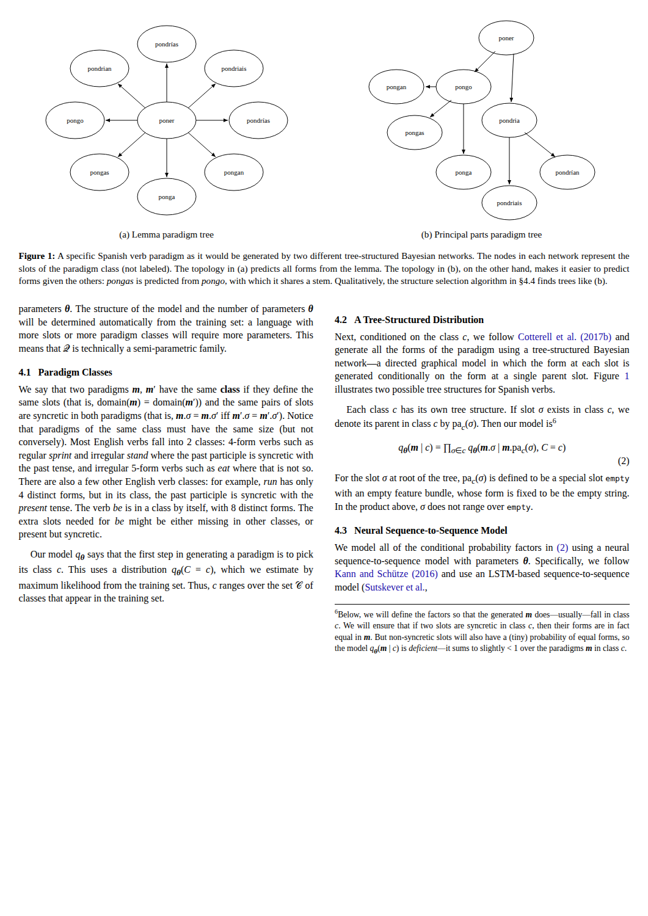poner pondrías pondriais pondrías pongan ponga pongas pongo pondrian
(a) Lemma paradigm tree
poner pongo pongan pongas ponga pondria pondrían pondriais
(b) Principal parts paradigm tree
Figure 1: A specific Spanish verb paradigm as it would be generated by two different tree-structured Bayesian networks. The nodes in each network represent the slots of the paradigm class (not labeled). The topology in (a) predicts all forms from the lemma. The topology in (b), on the other hand, makes it easier to predict forms given the others: pongas is predicted from pongo, with which it shares a stem. Qualitatively, the structure selection algorithm in §4.4 finds trees like (b).
parameters θ. The structure of the model and the number of parameters θ will be determined automatically from the training set: a language with more slots or more paradigm classes will require more parameters. This means that 𝒬 is technically a semi-parametric family.
4.1 Paradigm Classes
We say that two paradigms m, m′ have the same class if they define the same slots (that is, domain(m) = domain(m′)) and the same pairs of slots are syncretic in both paradigms (that is, m.σ = m.σ′ iff m′.σ = m′.σ′). Notice that paradigms of the same class must have the same size (but not conversely). Most English verbs fall into 2 classes: 4-form verbs such as regular sprint and irregular stand where the past participle is syncretic with the past tense, and irregular 5-form verbs such as eat where that is not so. There are also a few other English verb classes: for example, run has only 4 distinct forms, but in its class, the past participle is syncretic with the present tense. The verb be is in a class by itself, with 8 distinct forms. The extra slots needed for be might be either missing in other classes, or present but syncretic.
Our model qθ says that the first step in generating a paradigm is to pick its class c. This uses a distribution qθ(C = c), which we estimate by maximum likelihood from the training set. Thus, c ranges over the set 𝒞 of classes that appear in the training set.
4.2 A Tree-Structured Distribution
Next, conditioned on the class c, we follow Cotterell et al. (2017b) and generate all the forms of the paradigm using a tree-structured Bayesian network—a directed graphical model in which the form at each slot is generated conditionally on the form at a single parent slot. Figure 1 illustrates two possible tree structures for Spanish verbs.
Each class c has its own tree structure. If slot σ exists in class c, we denote its parent in class c by pac(σ). Then our model is6
qθ(m | c) = ∏σ∈c qθ(m.σ | m.pac(σ), C = c) (2)
For the slot σ at root of the tree, pac(σ) is defined to be a special slot empty with an empty feature bundle, whose form is fixed to be the empty string. In the product above, σ does not range over empty.
4.3 Neural Sequence-to-Sequence Model
We model all of the conditional probability factors in (2) using a neural sequence-to-sequence model with parameters θ. Specifically, we follow Kann and Schütze (2016) and use an LSTM-based sequence-to-sequence model (Sutskever et al.,
6Below, we will define the factors so that the generated m does—usually—fall in class c. We will ensure that if two slots are syncretic in class c, then their forms are in fact equal in m. But non-syncretic slots will also have a (tiny) probability of equal forms, so the model qθ(m | c) is deficient—it sums to slightly < 1 over the paradigms m in class c.